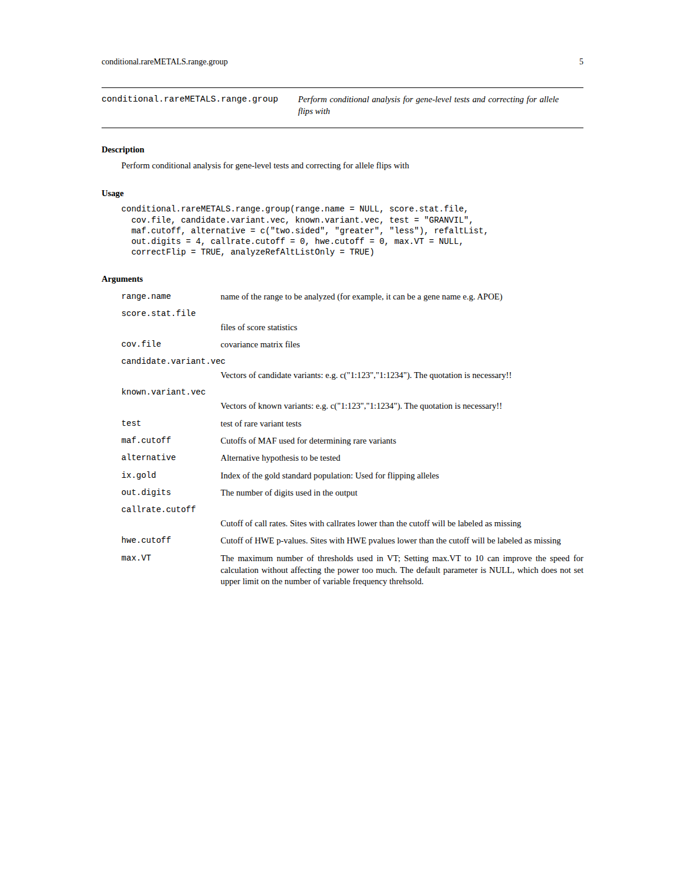conditional.rareMETALS.range.group 5
conditional.rareMETALS.range.group
Perform conditional analysis for gene-level tests and correcting for allele flips with
Description
Perform conditional analysis for gene-level tests and correcting for allele flips with
Usage
conditional.rareMETALS.range.group(range.name = NULL, score.stat.file,
  cov.file, candidate.variant.vec, known.variant.vec, test = "GRANVIL",
  maf.cutoff, alternative = c("two.sided", "greater", "less"), refaltList,
  out.digits = 4, callrate.cutoff = 0, hwe.cutoff = 0, max.VT = NULL,
  correctFlip = TRUE, analyzeRefAltListOnly = TRUE)
Arguments
range.name
name of the range to be analyzed (for example, it can be a gene name e.g. APOE)
score.stat.file
files of score statistics
cov.file
covariance matrix files
candidate.variant.vec
Vectors of candidate variants: e.g. c("1:123","1:1234"). The quotation is necessary!!
known.variant.vec
Vectors of known variants: e.g. c("1:123","1:1234"). The quotation is necessary!!
test
test of rare variant tests
maf.cutoff
Cutoffs of MAF used for determining rare variants
alternative
Alternative hypothesis to be tested
ix.gold
Index of the gold standard population: Used for flipping alleles
out.digits
The number of digits used in the output
callrate.cutoff
Cutoff of call rates. Sites with callrates lower than the cutoff will be labeled as missing
hwe.cutoff
Cutoff of HWE p-values. Sites with HWE pvalues lower than the cutoff will be labeled as missing
max.VT
The maximum number of thresholds used in VT; Setting max.VT to 10 can improve the speed for calculation without affecting the power too much. The default parameter is NULL, which does not set upper limit on the number of variable frequency threhsold.